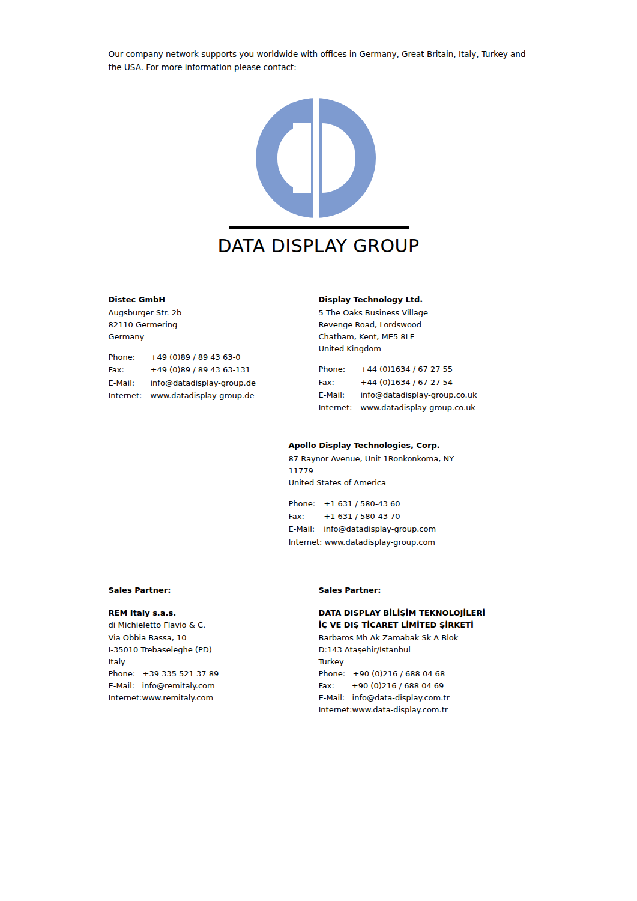Our company network supports you worldwide with offices in Germany, Great Britain, Italy, Turkey and the USA. For more information please contact:
DATA DISPLAY GROUP
| Distec GmbH Augsburger Str. 2b 82110 Germering Germany / Phone: / +49 (0)89 / 89 43 63-0 / / Fax: / +49 (0)89 / 89 43 63-131 / / E-Mail: / info@datadisplay-group.de / / Internet: / www.datadisplay-group.de / | Display Technology Ltd. 5 The Oaks Business Village Revenge Road, Lordswood Chatham, Kent, ME5 8LF United Kingdom / Phone: / +44 (0)1634 / 67 27 55 / / Fax: / +44 (0)1634 / 67 27 54 / / E-Mail: / info@datadisplay-group.co.uk / / Internet: / www.datadisplay-group.co.uk / |
Apollo Display Technologies, Corp.
87 Raynor Avenue, Unit 1Ronkonkoma, NY
11779
United States of America
| Phone: | +1 631 / 580-43 60 |
| Fax: | +1 631 / 580-43 70 |
| E-Mail: | info@datadisplay-group.com |
Internet: www.datadisplay-group.com
| Sales Partner: | Sales Partner: |
| REM Italy s.a.s. di Michieletto Flavio & C. Via Obbia Bassa, 10 I-35010 Trebaseleghe (PD) Italy Phone: +39 335 521 37 89 E-Mail: info@remitaly.com Internet:www.remitaly.com | DATA DISPLAY BİLİŞİM TEKNOLOJİLERİ İÇ VE DIŞ TİCARET LİMİTED ŞİRKETİ Barbaros Mh Ak Zamabak Sk A Blok D:143 Ataşehir/İstanbul Turkey Phone: +90 (0)216 / 688 04 68 Fax: +90 (0)216 / 688 04 69 E-Mail: info@data-display.com.tr Internet:www.data-display.com.tr |